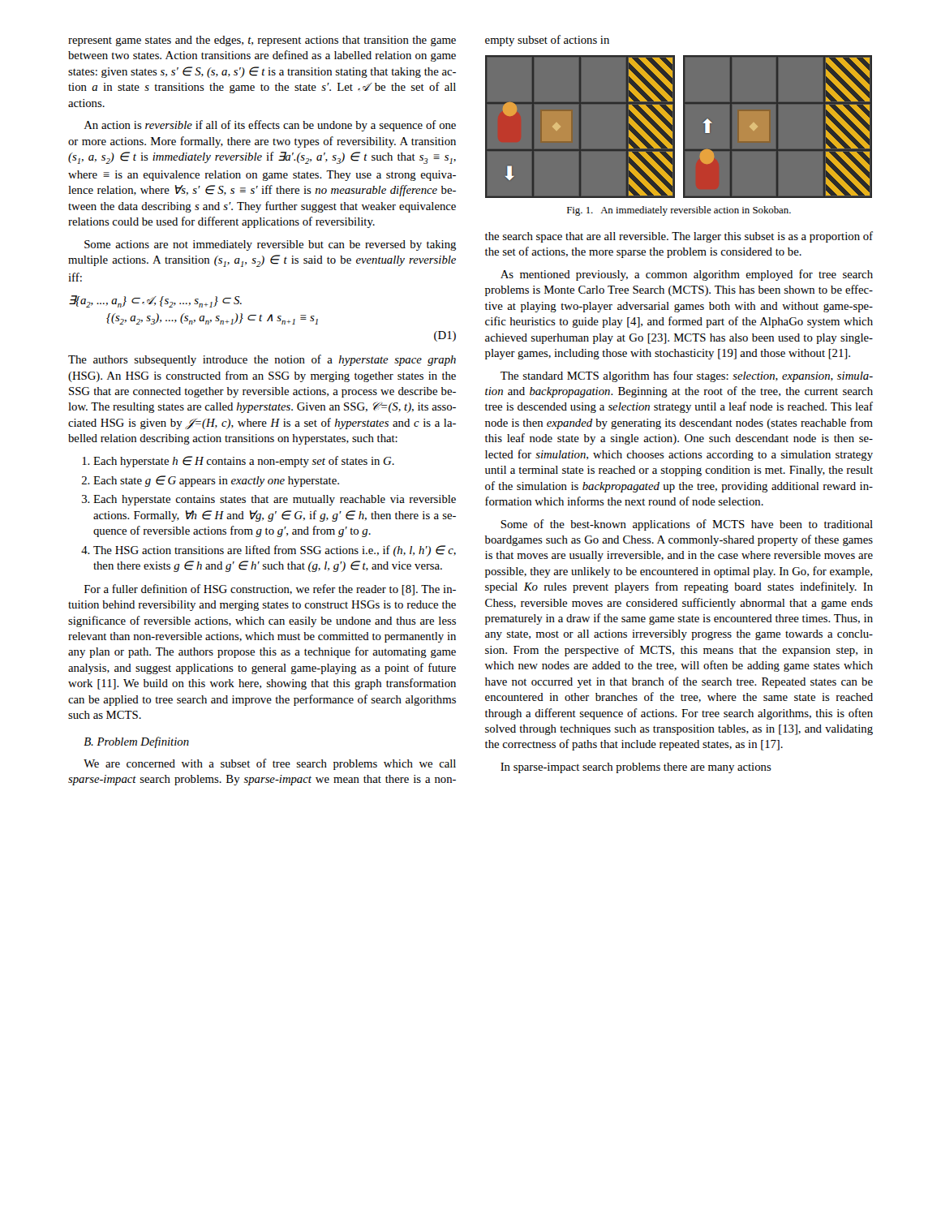represent game states and the edges, t, represent actions that transition the game between two states. Action transitions are defined as a labelled relation on game states: given states s, s′ ∈ S, (s, a, s′) ∈ t is a transition stating that taking the action a in state s transitions the game to the state s′. Let 𝒜 be the set of all actions.
An action is reversible if all of its effects can be undone by a sequence of one or more actions. More formally, there are two types of reversibility. A transition (s1, a, s2) ∈ t is immediately reversible if ∃a′.(s2, a′, s3) ∈ t such that s3 ≡ s1, where ≡ is an equivalence relation on game states. They use a strong equivalence relation, where ∀s, s′ ∈ S, s ≡ s′ iff there is no measurable difference between the data describing s and s′. They further suggest that weaker equivalence relations could be used for different applications of reversibility.
Some actions are not immediately reversible but can be reversed by taking multiple actions. A transition (s1, a1, s2) ∈ t is said to be eventually reversible iff:
∃{a2, ..., an} ⊂ 𝒜, {s2, ..., sn+1} ⊂ S. {(s2, a2, s3), ..., (sn, an, sn+1)} ⊂ t ∧ sn+1 ≡ s1 (D1)
The authors subsequently introduce the notion of a hyperstate space graph (HSG). An HSG is constructed from an SSG by merging together states in the SSG that are connected together by reversible actions, a process we describe below. The resulting states are called hyperstates. Given an SSG, 𝒞=(S, t), its associated HSG is given by 𝒥=(H, c), where H is a set of hyperstates and c is a labelled relation describing action transitions on hyperstates, such that:
Each hyperstate h ∈ H contains a non-empty set of states in G.
Each state g ∈ G appears in exactly one hyperstate.
Each hyperstate contains states that are mutually reachable via reversible actions. Formally, ∀h ∈ H and ∀g, g′ ∈ G, if g, g′ ∈ h, then there is a sequence of reversible actions from g to g′, and from g′ to g.
The HSG action transitions are lifted from SSG actions i.e., if (h, l, h′) ∈ c, then there exists g ∈ h and g′ ∈ h′ such that (g, l, g′) ∈ t, and vice versa.
For a fuller definition of HSG construction, we refer the reader to [8]. The intuition behind reversibility and merging states to construct HSGs is to reduce the significance of reversible actions, which can easily be undone and thus are less relevant than non-reversible actions, which must be committed to permanently in any plan or path. The authors propose this as a technique for automating game analysis, and suggest applications to general game-playing as a point of future work [11]. We build on this work here, showing that this graph transformation can be applied to tree search and improve the performance of search algorithms such as MCTS.
B. Problem Definition
We are concerned with a subset of tree search problems which we call sparse-impact search problems. By sparse-impact we mean that there is a non-empty subset of actions in
⬇
⬆
Fig. 1. An immediately reversible action in Sokoban.
the search space that are all reversible. The larger this subset is as a proportion of the set of actions, the more sparse the problem is considered to be.
As mentioned previously, a common algorithm employed for tree search problems is Monte Carlo Tree Search (MCTS). This has been shown to be effective at playing two-player adversarial games both with and without game-specific heuristics to guide play [4], and formed part of the AlphaGo system which achieved superhuman play at Go [23]. MCTS has also been used to play single-player games, including those with stochasticity [19] and those without [21].
The standard MCTS algorithm has four stages: selection, expansion, simulation and backpropagation. Beginning at the root of the tree, the current search tree is descended using a selection strategy until a leaf node is reached. This leaf node is then expanded by generating its descendant nodes (states reachable from this leaf node state by a single action). One such descendant node is then selected for simulation, which chooses actions according to a simulation strategy until a terminal state is reached or a stopping condition is met. Finally, the result of the simulation is backpropagated up the tree, providing additional reward information which informs the next round of node selection.
Some of the best-known applications of MCTS have been to traditional boardgames such as Go and Chess. A commonly-shared property of these games is that moves are usually irreversible, and in the case where reversible moves are possible, they are unlikely to be encountered in optimal play. In Go, for example, special Ko rules prevent players from repeating board states indefinitely. In Chess, reversible moves are considered sufficiently abnormal that a game ends prematurely in a draw if the same game state is encountered three times. Thus, in any state, most or all actions irreversibly progress the game towards a conclusion. From the perspective of MCTS, this means that the expansion step, in which new nodes are added to the tree, will often be adding game states which have not occurred yet in that branch of the search tree. Repeated states can be encountered in other branches of the tree, where the same state is reached through a different sequence of actions. For tree search algorithms, this is often solved through techniques such as transposition tables, as in [13], and validating the correctness of paths that include repeated states, as in [17].
In sparse-impact search problems there are many actions